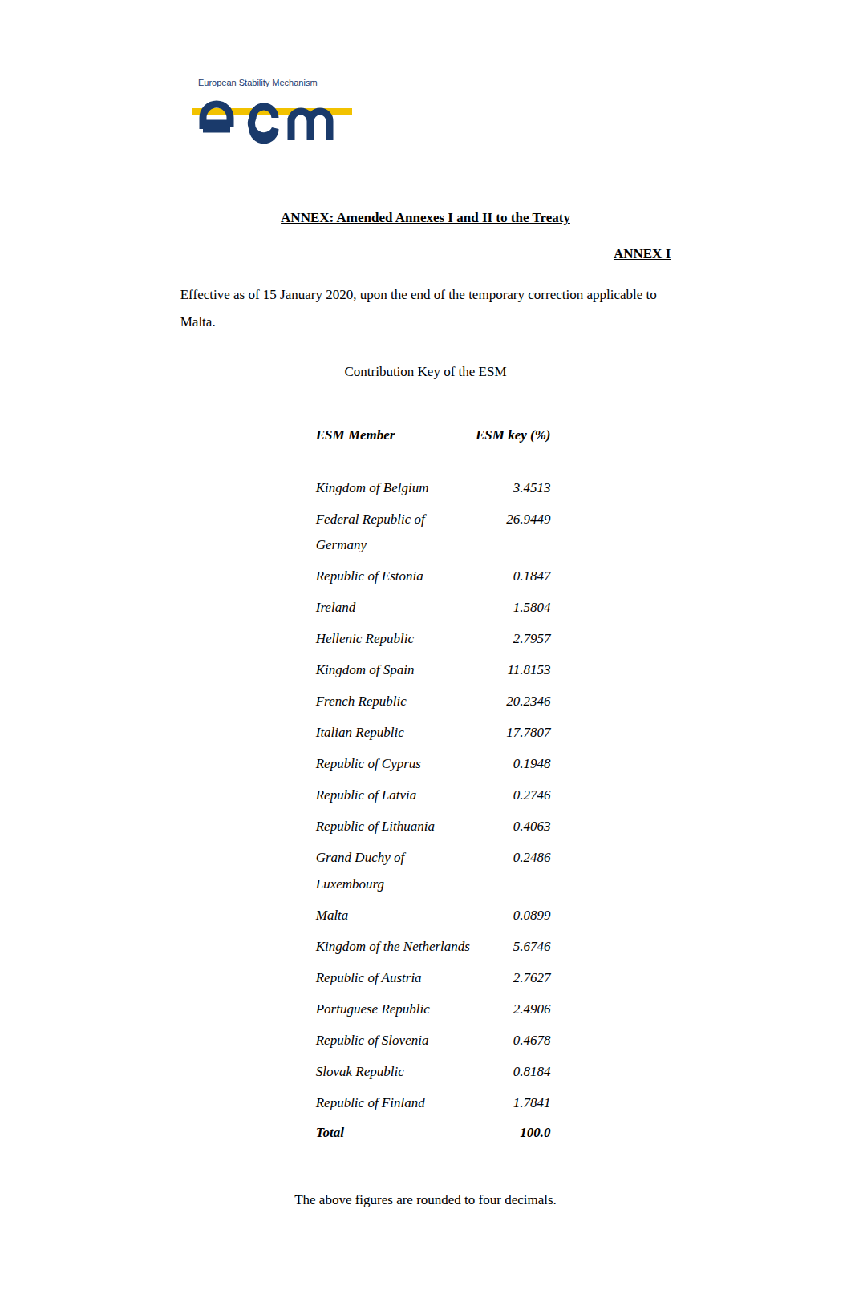European Stability Mechanism
ANNEX: Amended Annexes I and II to the Treaty
ANNEX I
Effective as of 15 January 2020, upon the end of the temporary correction applicable to Malta.
Contribution Key of the ESM
| ESM Member | ESM key (%) |
| --- | --- |
| Kingdom of Belgium | 3.4513 |
| Federal Republic of Germany | 26.9449 |
| Republic of Estonia | 0.1847 |
| Ireland | 1.5804 |
| Hellenic Republic | 2.7957 |
| Kingdom of Spain | 11.8153 |
| French Republic | 20.2346 |
| Italian Republic | 17.7807 |
| Republic of Cyprus | 0.1948 |
| Republic of Latvia | 0.2746 |
| Republic of Lithuania | 0.4063 |
| Grand Duchy of Luxembourg | 0.2486 |
| Malta | 0.0899 |
| Kingdom of the Netherlands | 5.6746 |
| Republic of Austria | 2.7627 |
| Portuguese Republic | 2.4906 |
| Republic of Slovenia | 0.4678 |
| Slovak Republic | 0.8184 |
| Republic of Finland | 1.7841 |
| Total | 100.0 |
The above figures are rounded to four decimals.